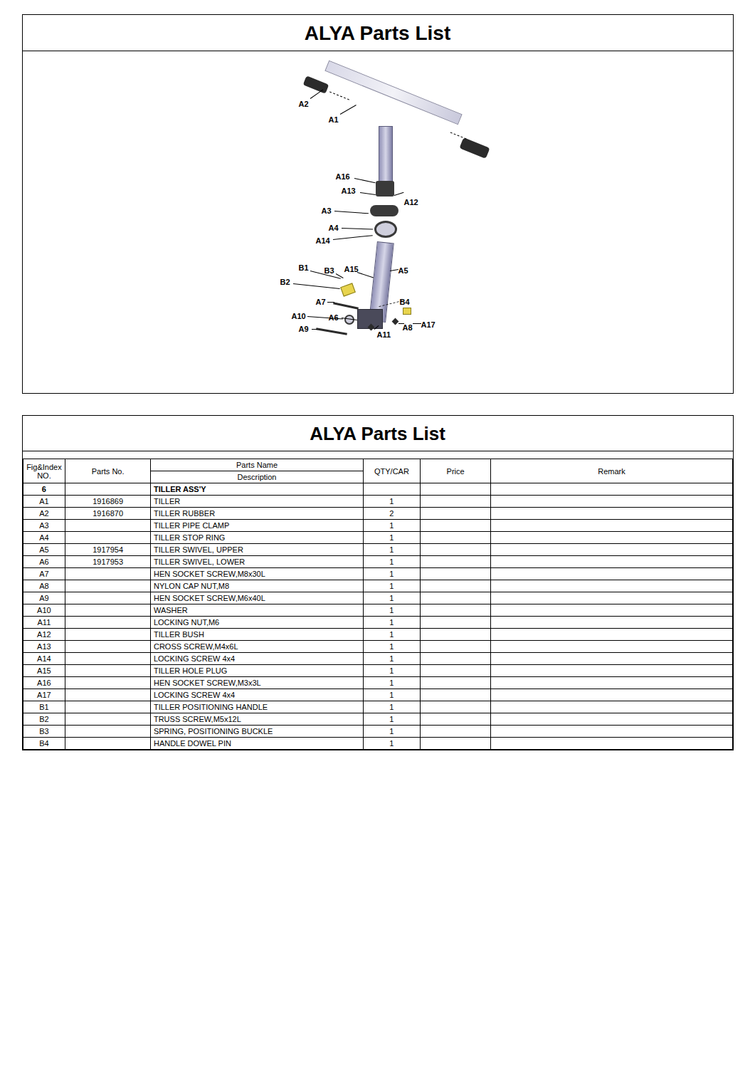ALYA Parts List
A2
A1
A16
A13
A12
A3
A4
A14
A15
A5
B1
B3
B2
A7
A10
A9
A6
A11
A8
A17
B4
ALYA Parts List
| Fig&Index NO. | Parts No. | Parts Name | QTY/CAR | Price | Remark |
| --- | --- | --- | --- | --- | --- |
| Description |
| 6 | | TILLER ASS'Y | | | |
| A1 | 1916869 | TILLER | 1 | | |
| A2 | 1916870 | TILLER RUBBER | 2 | | |
| A3 | | TILLER PIPE CLAMP | 1 | | |
| A4 | | TILLER STOP RING | 1 | | |
| A5 | 1917954 | TILLER SWIVEL, UPPER | 1 | | |
| A6 | 1917953 | TILLER SWIVEL, LOWER | 1 | | |
| A7 | | HEN SOCKET SCREW,M8x30L | 1 | | |
| A8 | | NYLON CAP NUT,M8 | 1 | | |
| A9 | | HEN SOCKET SCREW,M6x40L | 1 | | |
| A10 | | WASHER | 1 | | |
| A11 | | LOCKING NUT,M6 | 1 | | |
| A12 | | TILLER BUSH | 1 | | |
| A13 | | CROSS SCREW,M4x6L | 1 | | |
| A14 | | LOCKING SCREW 4x4 | 1 | | |
| A15 | | TILLER HOLE PLUG | 1 | | |
| A16 | | HEN SOCKET SCREW,M3x3L | 1 | | |
| A17 | | LOCKING SCREW 4x4 | 1 | | |
| B1 | | TILLER POSITIONING HANDLE | 1 | | |
| B2 | | TRUSS SCREW,M5x12L | 1 | | |
| B3 | | SPRING, POSITIONING BUCKLE | 1 | | |
| B4 | | HANDLE DOWEL PIN | 1 | | |